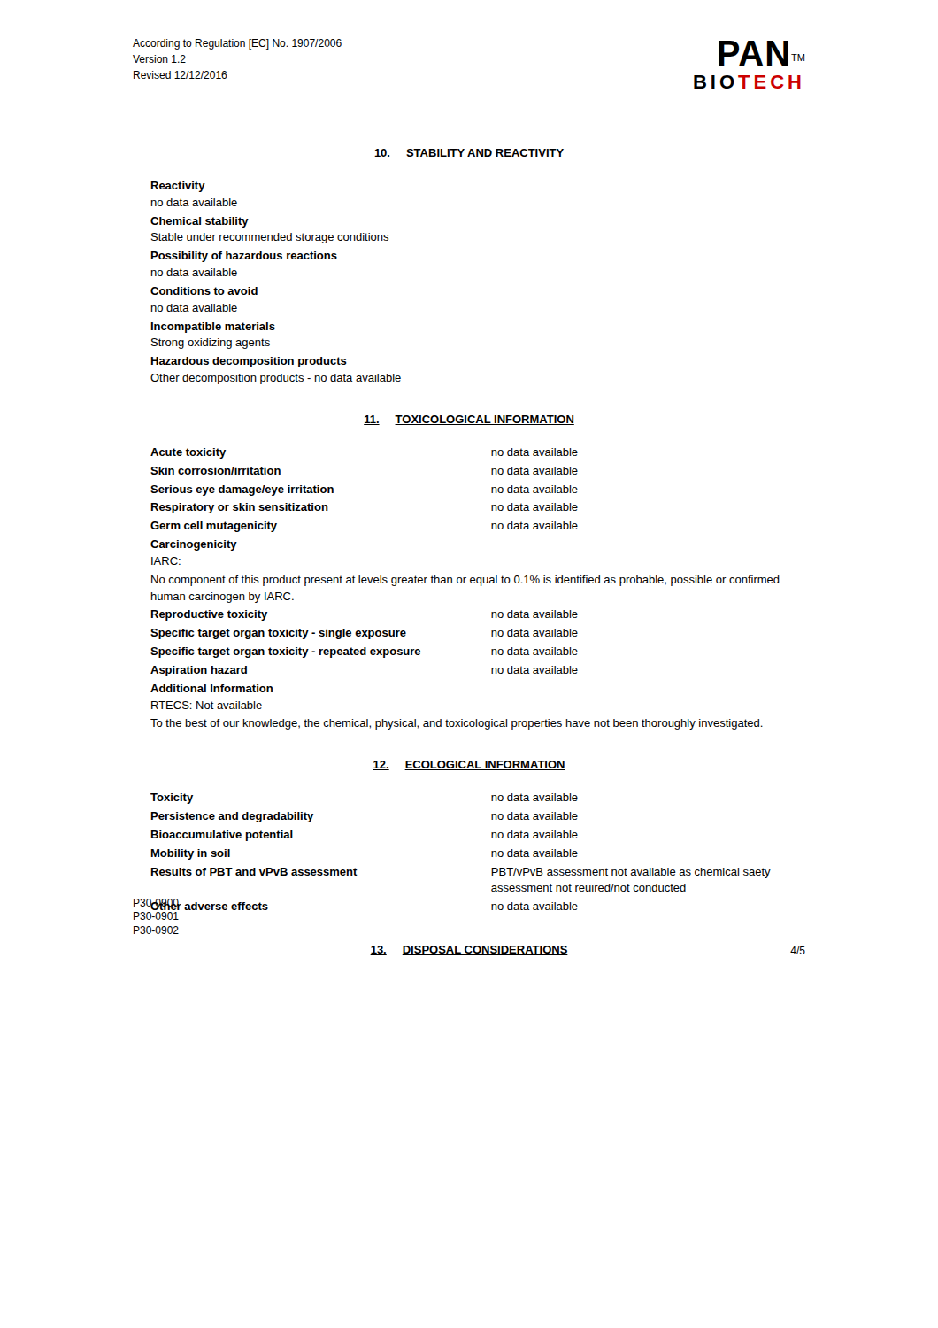According to Regulation [EC] No. 1907/2006
Version 1.2
Revised 12/12/2016
PAN TM BIOTECH
10. STABILITY AND REACTIVITY
Reactivity
no data available
Chemical stability
Stable under recommended storage conditions
Possibility of hazardous reactions
no data available
Conditions to avoid
no data available
Incompatible materials
Strong oxidizing agents
Hazardous decomposition products
Other decomposition products - no data available
11. TOXICOLOGICAL INFORMATION
| Acute toxicity | no data available |
| Skin corrosion/irritation | no data available |
| Serious eye damage/eye irritation | no data available |
| Respiratory or skin sensitization | no data available |
| Germ cell mutagenicity | no data available |
Carcinogenicity
IARC:
No component of this product present at levels greater than or equal to 0.1% is identified as probable, possible or confirmed human carcinogen by IARC.
| Reproductive toxicity | no data available |
| Specific target organ toxicity - single exposure | no data available |
| Specific target organ toxicity - repeated exposure | no data available |
| Aspiration hazard | no data available |
Additional Information
RTECS: Not available
To the best of our knowledge, the chemical, physical, and toxicological properties have not been thoroughly investigated.
12. ECOLOGICAL INFORMATION
| Toxicity | no data available |
| Persistence and degradability | no data available |
| Bioaccumulative potential | no data available |
| Mobility in soil | no data available |
| Results of PBT and vPvB assessment | PBT/vPvB assessment not available as chemical saety assessment not reuired/not conducted |
| Other adverse effects | no data available |
13. DISPOSAL CONSIDERATIONS
P30-0900
P30-0901
P30-0902
4/5